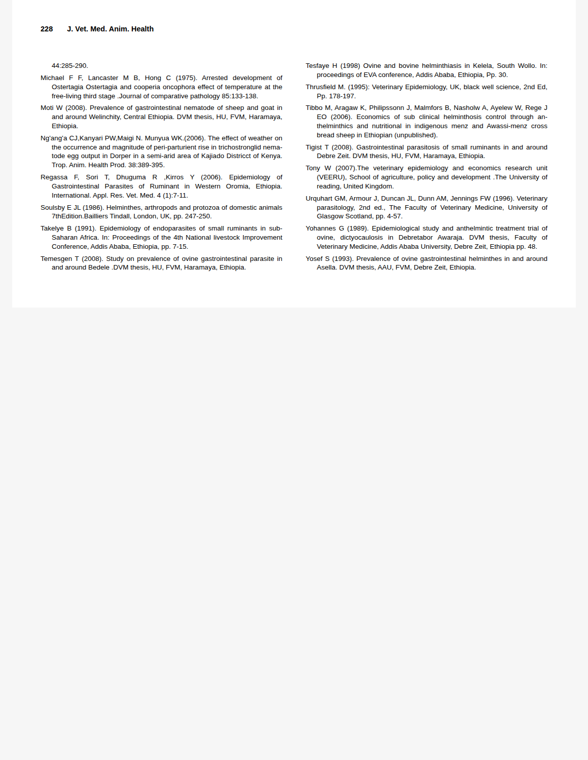228 J. Vet. Med. Anim. Health
44:285-290.
Michael F F, Lancaster M B, Hong C (1975). Arrested development of Ostertagia Ostertagia and cooperia oncophora effect of temperature at the free-living third stage .Journal of comparative pathology 85:133-138.
Moti W (2008). Prevalence of gastrointestinal nematode of sheep and goat in and around Welinchity, Central Ethiopia. DVM thesis, HU, FVM, Haramaya, Ethiopia.
Ng'ang'a CJ,Kanyari PW,Maigi N. Munyua WK.(2006). The effect of weather on the occurrence and magnitude of peri-parturient rise in trichostronglid nematode egg output in Dorper in a semi-arid area of Kajiado Districct of Kenya. Trop. Anim. Health Prod. 38:389-395.
Regassa F, Sori T, Dhuguma R ,Kirros Y (2006). Epidemiology of Gastrointestinal Parasites of Ruminant in Western Oromia, Ethiopia. International. Appl. Res. Vet. Med. 4 (1):7-11.
Soulsby E JL (1986). Helminthes, arthropods and protozoa of domestic animals 7thEdition.Bailliers Tindall, London, UK, pp. 247-250.
Takelye B (1991). Epidemiology of endoparasites of small ruminants in sub-Saharan Africa. In: Proceedings of the 4th National livestock Improvement Conference, Addis Ababa, Ethiopia, pp. 7-15.
Temesgen T (2008). Study on prevalence of ovine gastrointestinal parasite in and around Bedele .DVM thesis, HU, FVM, Haramaya, Ethiopia.
Tesfaye H (1998) Ovine and bovine helminthiasis in Kelela, South Wollo. In: proceedings of EVA conference, Addis Ababa, Ethiopia, Pp. 30.
Thrusfield M. (1995): Veterinary Epidemiology, UK, black well science, 2nd Ed, Pp. 178-197.
Tibbo M, Aragaw K, Philipssonn J, Malmfors B, Nasholw A, Ayelew W, Rege J EO (2006). Economics of sub clinical helminthosis control through anthelminthics and nutritional in indigenous menz and Awassi-menz cross bread sheep in Ethiopian (unpublished).
Tigist T (2008). Gastrointestinal parasitosis of small ruminants in and around Debre Zeit. DVM thesis, HU, FVM, Haramaya, Ethiopia.
Tony W (2007).The veterinary epidemiology and economics research unit (VEERU), School of agriculture, policy and development .The University of reading, United Kingdom.
Urquhart GM, Armour J, Duncan JL, Dunn AM, Jennings FW (1996). Veterinary parasitology, 2nd ed., The Faculty of Veterinary Medicine, University of Glasgow Scotland, pp. 4-57.
Yohannes G (1989). Epidemiological study and anthelmintic treatment trial of ovine, dictyocaulosis in Debretabor Awaraja. DVM thesis, Faculty of Veterinary Medicine, Addis Ababa University, Debre Zeit, Ethiopia pp. 48.
Yosef S (1993). Prevalence of ovine gastrointestinal helminthes in and around Asella. DVM thesis, AAU, FVM, Debre Zeit, Ethiopia.